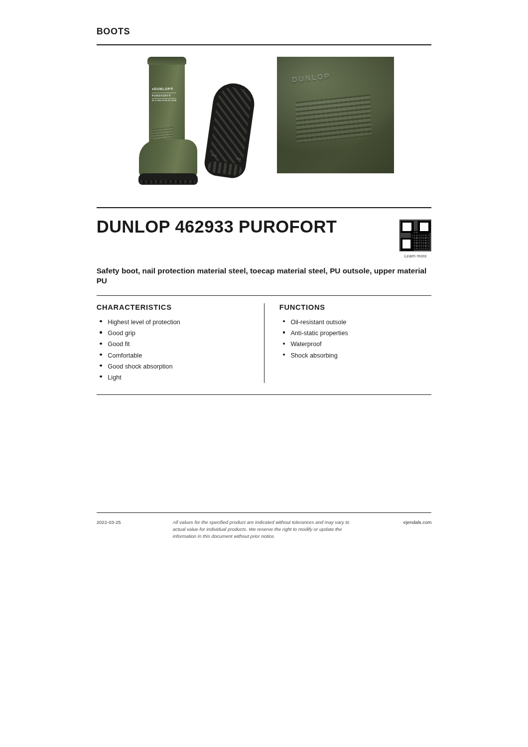BOOTS
♦DUNLOP®
PUROFORT®
S5 CI SRA CE EN ISO 20345
EN ISO 20345
DUNLOP
DUNLOP 462933 PUROFORT
Learn more
Safety boot, nail protection material steel, toecap material steel, PU outsole, upper material PU
CHARACTERISTICS
Highest level of protection
Good grip
Good fit
Comfortable
Good shock absorption
Light
FUNCTIONS
Oil-resistant outsole
Anti-static properties
Waterproof
Shock absorbing
2022-03-25
All values for the specified product are indicated without tolerances and may vary to actual value for individual products. We reserve the right to modify or update the information in this document without prior notice.
ejendals.com